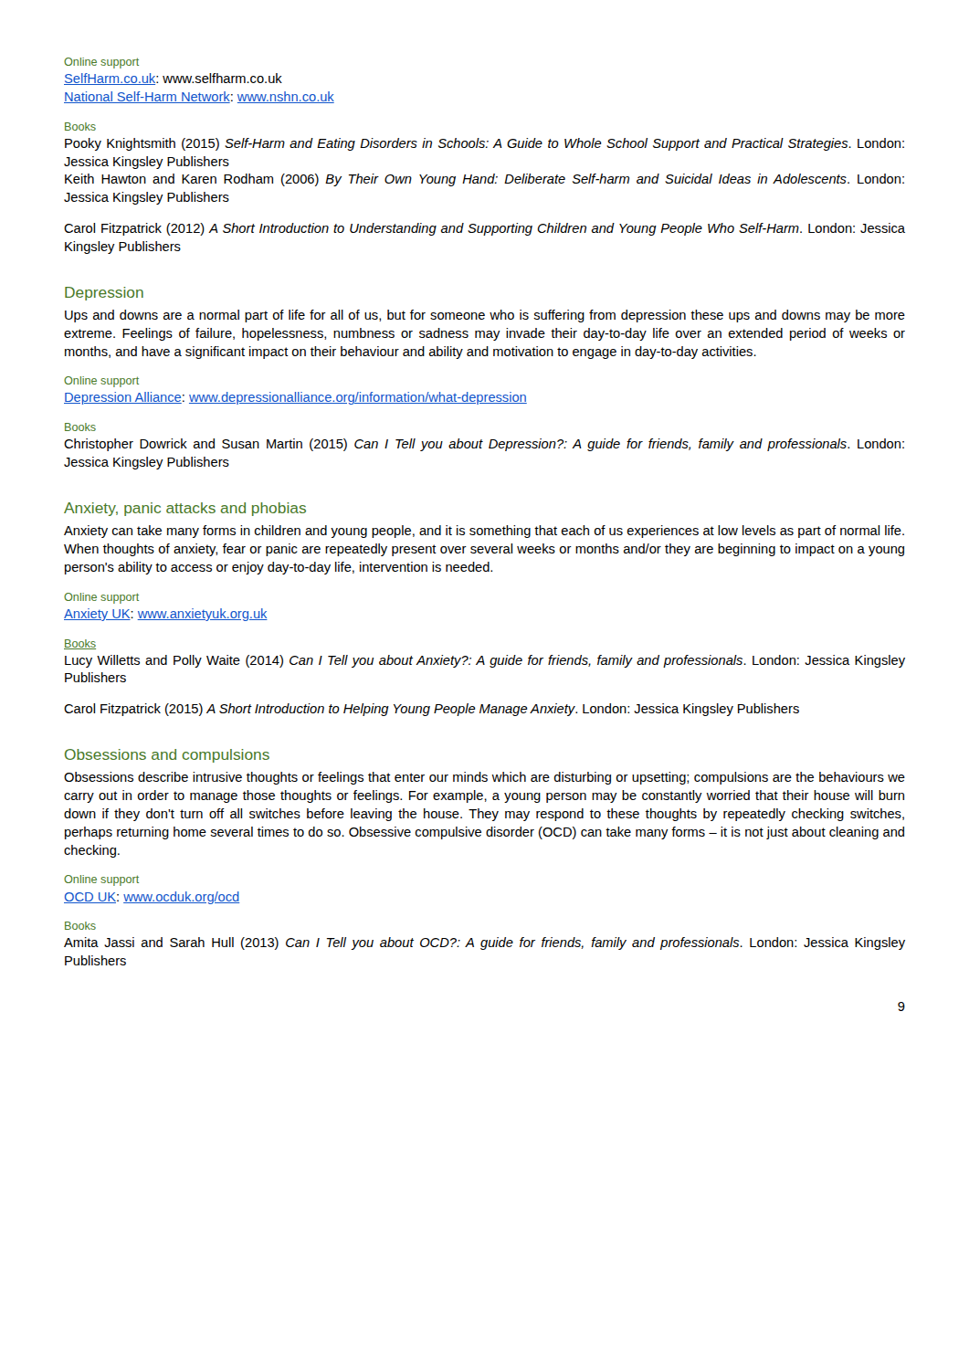Online support
SelfHarm.co.uk: www.selfharm.co.uk
National Self-Harm Network: www.nshn.co.uk
Books
Pooky Knightsmith (2015) Self-Harm and Eating Disorders in Schools: A Guide to Whole School Support and Practical Strategies. London: Jessica Kingsley Publishers
Keith Hawton and Karen Rodham (2006) By Their Own Young Hand: Deliberate Self-harm and Suicidal Ideas in Adolescents. London: Jessica Kingsley Publishers
Carol Fitzpatrick (2012) A Short Introduction to Understanding and Supporting Children and Young People Who Self-Harm. London: Jessica Kingsley Publishers
Depression
Ups and downs are a normal part of life for all of us, but for someone who is suffering from depression these ups and downs may be more extreme. Feelings of failure, hopelessness, numbness or sadness may invade their day-to-day life over an extended period of weeks or months, and have a significant impact on their behaviour and ability and motivation to engage in day-to-day activities.
Online support
Depression Alliance: www.depressionalliance.org/information/what-depression
Books
Christopher Dowrick and Susan Martin (2015) Can I Tell you about Depression?: A guide for friends, family and professionals. London: Jessica Kingsley Publishers
Anxiety, panic attacks and phobias
Anxiety can take many forms in children and young people, and it is something that each of us experiences at low levels as part of normal life. When thoughts of anxiety, fear or panic are repeatedly present over several weeks or months and/or they are beginning to impact on a young person's ability to access or enjoy day-to-day life, intervention is needed.
Online support
Anxiety UK: www.anxietyuk.org.uk
Books
Lucy Willetts and Polly Waite (2014) Can I Tell you about Anxiety?: A guide for friends, family and professionals. London: Jessica Kingsley Publishers
Carol Fitzpatrick (2015) A Short Introduction to Helping Young People Manage Anxiety. London: Jessica Kingsley Publishers
Obsessions and compulsions
Obsessions describe intrusive thoughts or feelings that enter our minds which are disturbing or upsetting; compulsions are the behaviours we carry out in order to manage those thoughts or feelings. For example, a young person may be constantly worried that their house will burn down if they don't turn off all switches before leaving the house. They may respond to these thoughts by repeatedly checking switches, perhaps returning home several times to do so. Obsessive compulsive disorder (OCD) can take many forms – it is not just about cleaning and checking.
Online support
OCD UK: www.ocduk.org/ocd
Books
Amita Jassi and Sarah Hull (2013) Can I Tell you about OCD?: A guide for friends, family and professionals. London: Jessica Kingsley Publishers
9